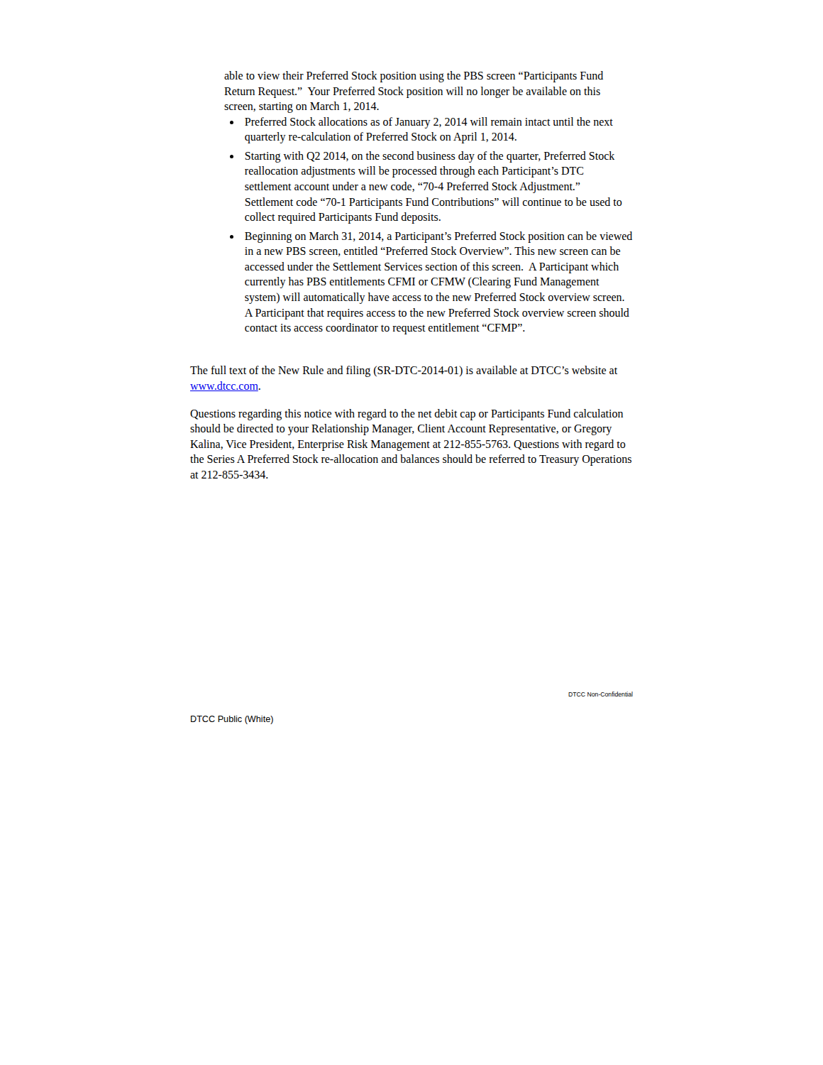able to view their Preferred Stock position using the PBS screen “Participants Fund Return Request.” Your Preferred Stock position will no longer be available on this screen, starting on March 1, 2014.
Preferred Stock allocations as of January 2, 2014 will remain intact until the next quarterly re-calculation of Preferred Stock on April 1, 2014.
Starting with Q2 2014, on the second business day of the quarter, Preferred Stock reallocation adjustments will be processed through each Participant’s DTC settlement account under a new code, “70-4 Preferred Stock Adjustment.” Settlement code “70-1 Participants Fund Contributions” will continue to be used to collect required Participants Fund deposits.
Beginning on March 31, 2014, a Participant’s Preferred Stock position can be viewed in a new PBS screen, entitled “Preferred Stock Overview”. This new screen can be accessed under the Settlement Services section of this screen. A Participant which currently has PBS entitlements CFMI or CFMW (Clearing Fund Management system) will automatically have access to the new Preferred Stock overview screen. A Participant that requires access to the new Preferred Stock overview screen should contact its access coordinator to request entitlement “CFMP”.
The full text of the New Rule and filing (SR-DTC-2014-01) is available at DTCC’s website at www.dtcc.com.
Questions regarding this notice with regard to the net debit cap or Participants Fund calculation should be directed to your Relationship Manager, Client Account Representative, or Gregory Kalina, Vice President, Enterprise Risk Management at 212-855-5763. Questions with regard to the Series A Preferred Stock re-allocation and balances should be referred to Treasury Operations at 212-855-3434.
DTCC Non-Confidential
DTCC Public (White)